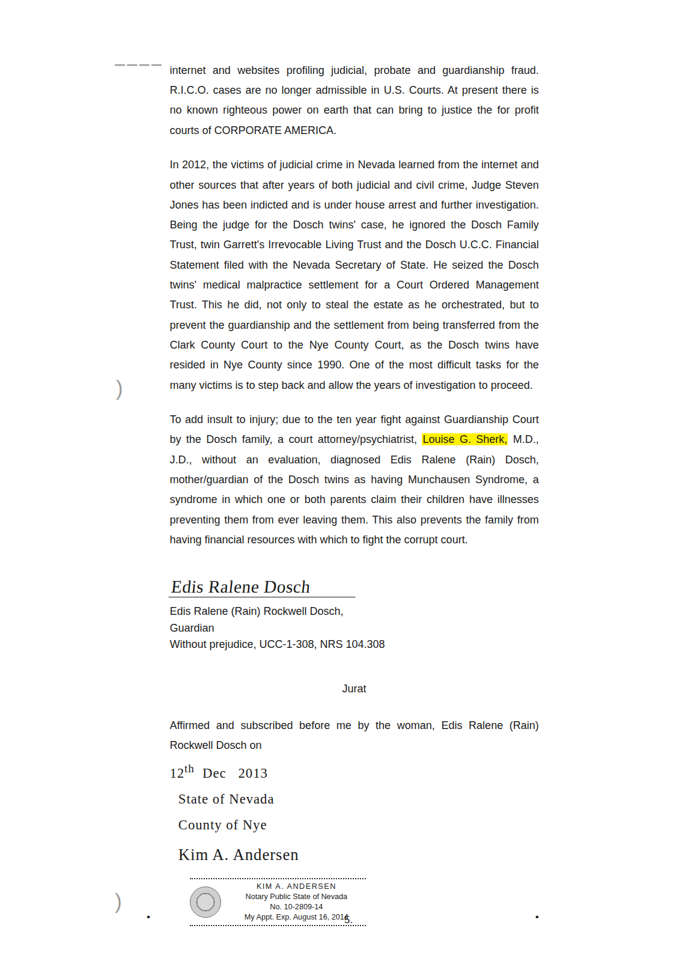−−−− ) )
internet and websites profiling judicial, probate and guardianship fraud. R.I.C.O. cases are no longer admissible in U.S. Courts. At present there is no known righteous power on earth that can bring to justice the for profit courts of CORPORATE AMERICA.
In 2012, the victims of judicial crime in Nevada learned from the internet and other sources that after years of both judicial and civil crime, Judge Steven Jones has been indicted and is under house arrest and further investigation. Being the judge for the Dosch twins' case, he ignored the Dosch Family Trust, twin Garrett's Irrevocable Living Trust and the Dosch U.C.C. Financial Statement filed with the Nevada Secretary of State. He seized the Dosch twins' medical malpractice settlement for a Court Ordered Management Trust. This he did, not only to steal the estate as he orchestrated, but to prevent the guardianship and the settlement from being transferred from the Clark County Court to the Nye County Court, as the Dosch twins have resided in Nye County since 1990. One of the most difficult tasks for the many victims is to step back and allow the years of investigation to proceed.
To add insult to injury; due to the ten year fight against Guardianship Court by the Dosch family, a court attorney/psychiatrist, Louise G. Sherk, M.D., J.D., without an evaluation, diagnosed Edis Ralene (Rain) Dosch, mother/guardian of the Dosch twins as having Munchausen Syndrome, a syndrome in which one or both parents claim their children have illnesses preventing them from ever leaving them. This also prevents the family from having financial resources with which to fight the corrupt court.
Edis Ralene Dosch
Edis Ralene (Rain) Rockwell Dosch,
Guardian
Without prejudice, UCC-1-308, NRS 104.308
Jurat
Affirmed and subscribed before me by the woman, Edis Ralene (Rain) Rockwell Dosch on
12th Dec 2013
State of Nevada
County of Nye
Kim A. Andersen
KIM A. ANDERSEN
Notary Public State of Nevada
No. 10-2809-14
My Appt. Exp. August 16, 2014
•
5.
•